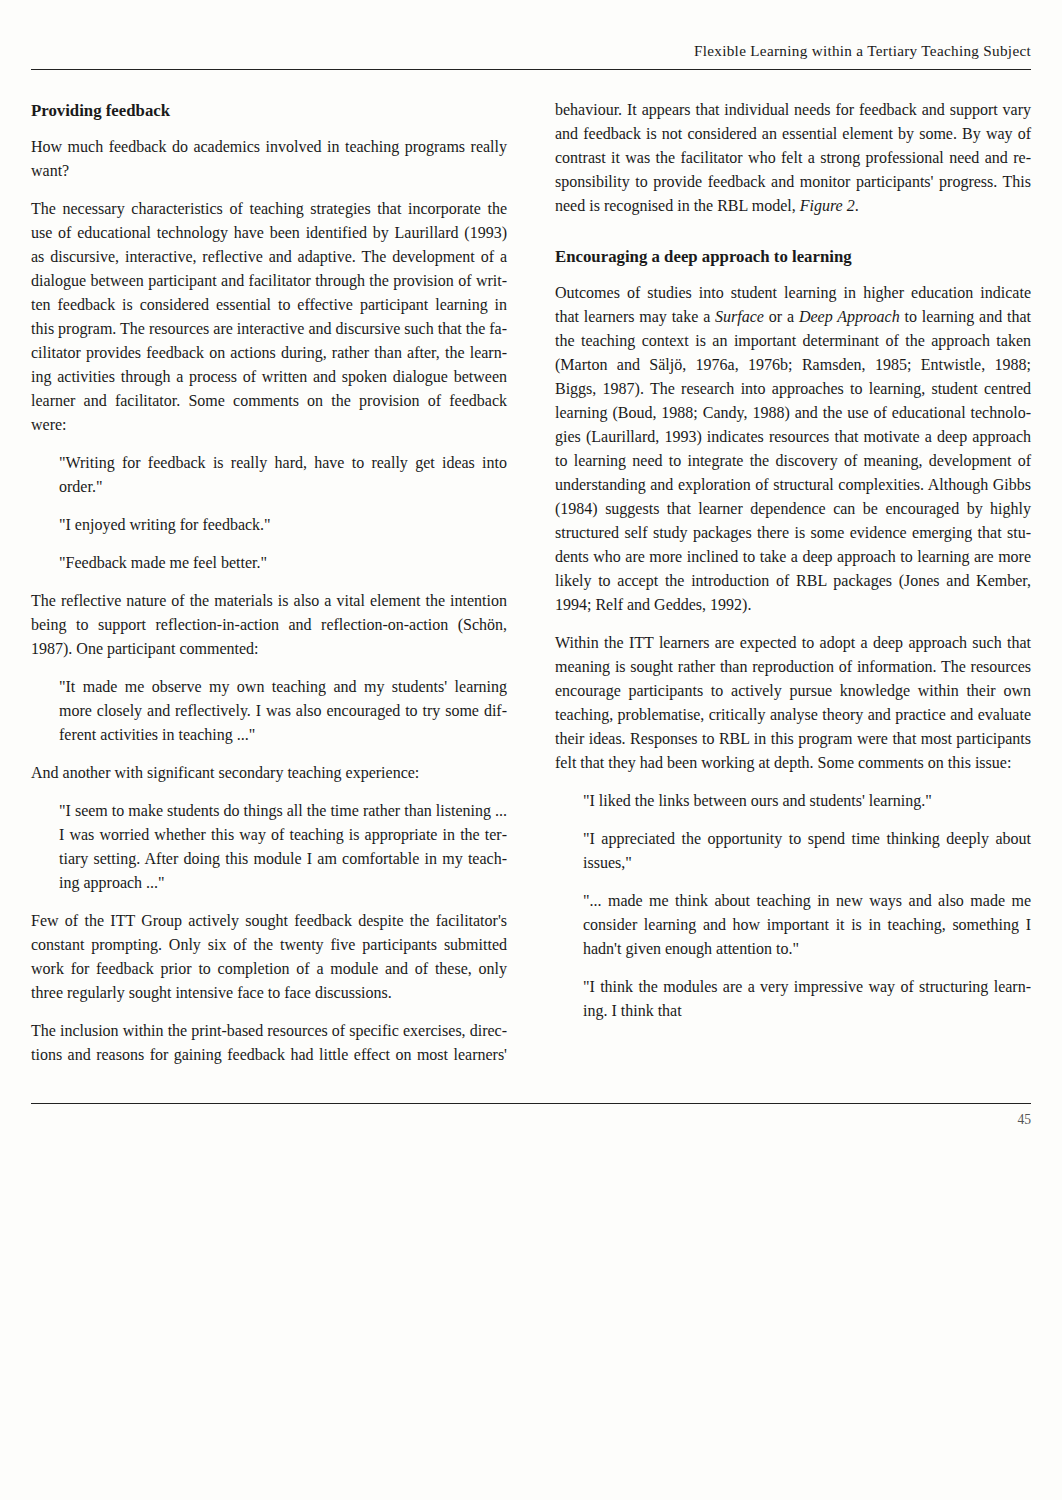Flexible Learning within a Tertiary Teaching Subject
Providing feedback
How much feedback do academics involved in teaching programs really want?
The necessary characteristics of teaching strategies that incorporate the use of educational technology have been identified by Laurillard (1993) as discursive, interactive, reflective and adaptive. The development of a dialogue between participant and facilitator through the provision of written feedback is considered essential to effective participant learning in this program. The resources are interactive and discursive such that the facilitator provides feedback on actions during, rather than after, the learning activities through a process of written and spoken dialogue between learner and facilitator. Some comments on the provision of feedback were:
"Writing for feedback is really hard, have to really get ideas into order."
"I enjoyed writing for feedback."
"Feedback made me feel better."
The reflective nature of the materials is also a vital element the intention being to support reflection-in-action and reflection-on-action (Schön, 1987). One participant commented:
"It made me observe my own teaching and my students' learning more closely and reflectively. I was also encouraged to try some different activities in teaching ..."
And another with significant secondary teaching experience:
"I seem to make students do things all the time rather than listening ... I was worried whether this way of teaching is appropriate in the tertiary setting. After doing this module I am comfortable in my teaching approach ..."
Few of the ITT Group actively sought feedback despite the facilitator's constant prompting. Only six of the twenty five participants submitted work for feedback prior to completion of a module and of these, only three regularly sought intensive face to face discussions.
The inclusion within the print-based resources of specific exercises, directions and reasons for gaining feedback had little effect on most learners' behaviour. It appears that individual needs for feedback and support vary and feedback is not considered an essential element by some. By way of contrast it was the facilitator who felt a strong professional need and responsibility to provide feedback and monitor participants' progress. This need is recognised in the RBL model, Figure 2.
Encouraging a deep approach to learning
Outcomes of studies into student learning in higher education indicate that learners may take a Surface or a Deep Approach to learning and that the teaching context is an important determinant of the approach taken (Marton and Säljö, 1976a, 1976b; Ramsden, 1985; Entwistle, 1988; Biggs, 1987). The research into approaches to learning, student centred learning (Boud, 1988; Candy, 1988) and the use of educational technologies (Laurillard, 1993) indicates resources that motivate a deep approach to learning need to integrate the discovery of meaning, development of understanding and exploration of structural complexities. Although Gibbs (1984) suggests that learner dependence can be encouraged by highly structured self study packages there is some evidence emerging that students who are more inclined to take a deep approach to learning are more likely to accept the introduction of RBL packages (Jones and Kember, 1994; Relf and Geddes, 1992).
Within the ITT learners are expected to adopt a deep approach such that meaning is sought rather than reproduction of information. The resources encourage participants to actively pursue knowledge within their own teaching, problematise, critically analyse theory and practice and evaluate their ideas. Responses to RBL in this program were that most participants felt that they had been working at depth. Some comments on this issue:
"I liked the links between ours and students' learning."
"I appreciated the opportunity to spend time thinking deeply about issues,"
"... made me think about teaching in new ways and also made me consider learning and how important it is in teaching, something I hadn't given enough attention to."
"I think the modules are a very impressive way of structuring learning. I think that
45